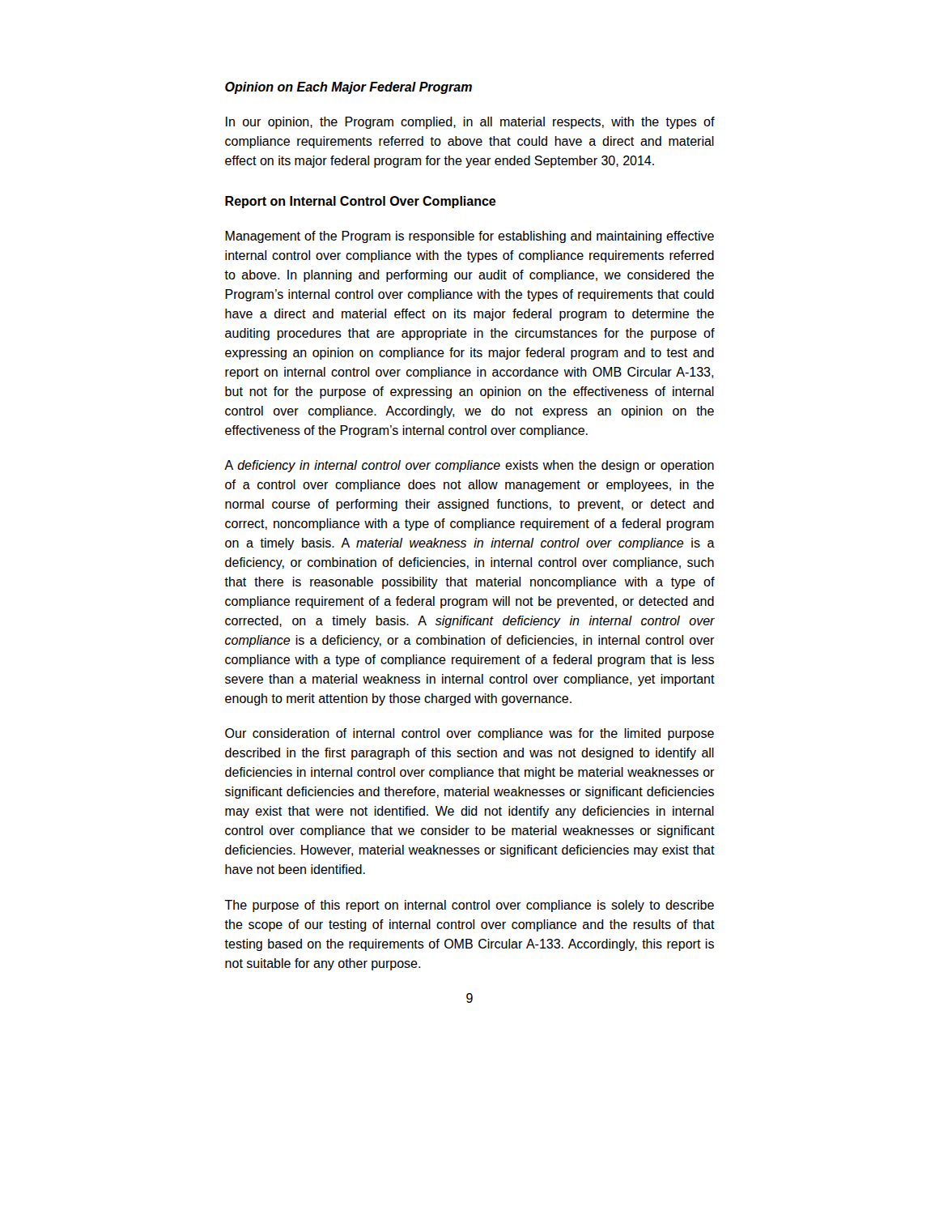Opinion on Each Major Federal Program
In our opinion, the Program complied, in all material respects, with the types of compliance requirements referred to above that could have a direct and material effect on its major federal program for the year ended September 30, 2014.
Report on Internal Control Over Compliance
Management of the Program is responsible for establishing and maintaining effective internal control over compliance with the types of compliance requirements referred to above. In planning and performing our audit of compliance, we considered the Program’s internal control over compliance with the types of requirements that could have a direct and material effect on its major federal program to determine the auditing procedures that are appropriate in the circumstances for the purpose of expressing an opinion on compliance for its major federal program and to test and report on internal control over compliance in accordance with OMB Circular A-133, but not for the purpose of expressing an opinion on the effectiveness of internal control over compliance. Accordingly, we do not express an opinion on the effectiveness of the Program’s internal control over compliance.
A deficiency in internal control over compliance exists when the design or operation of a control over compliance does not allow management or employees, in the normal course of performing their assigned functions, to prevent, or detect and correct, noncompliance with a type of compliance requirement of a federal program on a timely basis. A material weakness in internal control over compliance is a deficiency, or combination of deficiencies, in internal control over compliance, such that there is reasonable possibility that material noncompliance with a type of compliance requirement of a federal program will not be prevented, or detected and corrected, on a timely basis. A significant deficiency in internal control over compliance is a deficiency, or a combination of deficiencies, in internal control over compliance with a type of compliance requirement of a federal program that is less severe than a material weakness in internal control over compliance, yet important enough to merit attention by those charged with governance.
Our consideration of internal control over compliance was for the limited purpose described in the first paragraph of this section and was not designed to identify all deficiencies in internal control over compliance that might be material weaknesses or significant deficiencies and therefore, material weaknesses or significant deficiencies may exist that were not identified. We did not identify any deficiencies in internal control over compliance that we consider to be material weaknesses or significant deficiencies. However, material weaknesses or significant deficiencies may exist that have not been identified.
The purpose of this report on internal control over compliance is solely to describe the scope of our testing of internal control over compliance and the results of that testing based on the requirements of OMB Circular A-133. Accordingly, this report is not suitable for any other purpose.
9